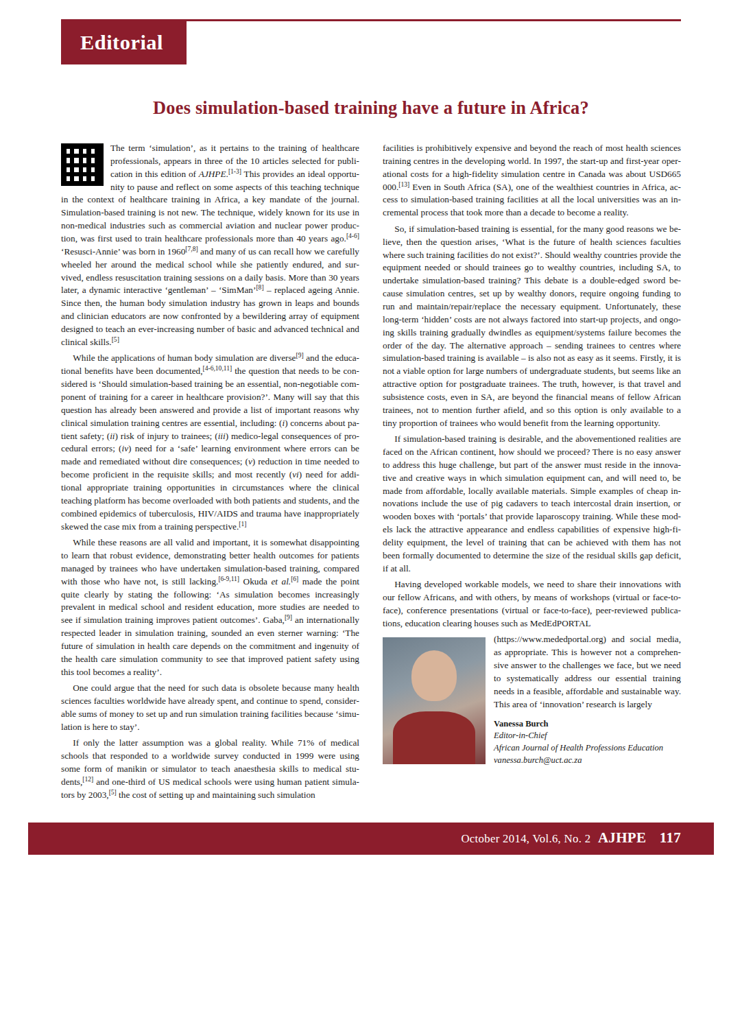Editorial
Does simulation-based training have a future in Africa?
The term ‘simulation’, as it pertains to the training of healthcare professionals, appears in three of the 10 articles selected for publication in this edition of AJHPE.[1-3] This provides an ideal opportunity to pause and reflect on some aspects of this teaching technique in the context of healthcare training in Africa, a key mandate of the journal. Simulation-based training is not new. The technique, widely known for its use in non-medical industries such as commercial aviation and nuclear power production, was first used to train healthcare professionals more than 40 years ago.[4-6] ‘Resusci-Annie’ was born in 1960[7,8] and many of us can recall how we carefully wheeled her around the medical school while she patiently endured, and survived, endless resuscitation training sessions on a daily basis. More than 30 years later, a dynamic interactive ‘gentleman’ – ‘SimMan’[8] – replaced ageing Annie. Since then, the human body simulation industry has grown in leaps and bounds and clinician educators are now confronted by a bewildering array of equipment designed to teach an ever-increasing number of basic and advanced technical and clinical skills.[5]
While the applications of human body simulation are diverse[9] and the educational benefits have been documented,[4-6,10,11] the question that needs to be considered is ‘Should simulation-based training be an essential, non-negotiable component of training for a career in healthcare provision?’. Many will say that this question has already been answered and provide a list of important reasons why clinical simulation training centres are essential, including: (i) concerns about patient safety; (ii) risk of injury to trainees; (iii) medico-legal consequences of procedural errors; (iv) need for a ‘safe’ learning environment where errors can be made and remediated without dire consequences; (v) reduction in time needed to become proficient in the requisite skills; and most recently (vi) need for additional appropriate training opportunities in circumstances where the clinical teaching platform has become overloaded with both patients and students, and the combined epidemics of tuberculosis, HIV/AIDS and trauma have inappropriately skewed the case mix from a training perspective.[1]
While these reasons are all valid and important, it is somewhat disappointing to learn that robust evidence, demonstrating better health outcomes for patients managed by trainees who have undertaken simulation-based training, compared with those who have not, is still lacking.[6-9,11] Okuda et al.[6] made the point quite clearly by stating the following: ‘As simulation becomes increasingly prevalent in medical school and resident education, more studies are needed to see if simulation training improves patient outcomes’. Gaba,[9] an internationally respected leader in simulation training, sounded an even sterner warning: ‘The future of simulation in health care depends on the commitment and ingenuity of the health care simulation community to see that improved patient safety using this tool becomes a reality’.
One could argue that the need for such data is obsolete because many health sciences faculties worldwide have already spent, and continue to spend, considerable sums of money to set up and run simulation training facilities because ‘simulation is here to stay’.
If only the latter assumption was a global reality. While 71% of medical schools that responded to a worldwide survey conducted in 1999 were using some form of manikin or simulator to teach anaesthesia skills to medical students,[12] and one-third of US medical schools were using human patient simulators by 2003,[5] the cost of setting up and maintaining such simulation
facilities is prohibitively expensive and beyond the reach of most health sciences training centres in the developing world. In 1997, the start-up and first-year operational costs for a high-fidelity simulation centre in Canada was about USD665 000.[13] Even in South Africa (SA), one of the wealthiest countries in Africa, access to simulation-based training facilities at all the local universities was an incremental process that took more than a decade to become a reality.
So, if simulation-based training is essential, for the many good reasons we believe, then the question arises, ‘What is the future of health sciences faculties where such training facilities do not exist?’. Should wealthy countries provide the equipment needed or should trainees go to wealthy countries, including SA, to undertake simulation-based training? This debate is a double-edged sword because simulation centres, set up by wealthy donors, require ongoing funding to run and maintain/repair/replace the necessary equipment. Unfortunately, these long-term ‘hidden’ costs are not always factored into start-up projects, and ongoing skills training gradually dwindles as equipment/systems failure becomes the order of the day. The alternative approach – sending trainees to centres where simulation-based training is available – is also not as easy as it seems. Firstly, it is not a viable option for large numbers of undergraduate students, but seems like an attractive option for postgraduate trainees. The truth, however, is that travel and subsistence costs, even in SA, are beyond the financial means of fellow African trainees, not to mention further afield, and so this option is only available to a tiny proportion of trainees who would benefit from the learning opportunity.
If simulation-based training is desirable, and the abovementioned realities are faced on the African continent, how should we proceed? There is no easy answer to address this huge challenge, but part of the answer must reside in the innovative and creative ways in which simulation equipment can, and will need to, be made from affordable, locally available materials. Simple examples of cheap innovations include the use of pig cadavers to teach intercostal drain insertion, or wooden boxes with ‘portals’ that provide laparoscopy training. While these models lack the attractive appearance and endless capabilities of expensive high-fidelity equipment, the level of training that can be achieved with them has not been formally documented to determine the size of the residual skills gap deficit, if at all.
Having developed workable models, we need to share their innovations with our fellow Africans, and with others, by means of workshops (virtual or face-to-face), conference presentations (virtual or face-to-face), peer-reviewed publications, education clearing houses such as MedEdPORTAL
(https://www.mededportal.org) and social media, as appropriate. This is however not a comprehensive answer to the challenges we face, but we need to systematically address our essential training needs in a feasible, affordable and sustainable way. This area of ‘innovation’ research is largely
Vanessa Burch
Editor-in-Chief
African Journal of Health Professions Education
vanessa.burch@uct.ac.za
October 2014, Vol.6, No. 2 AJHPE 117